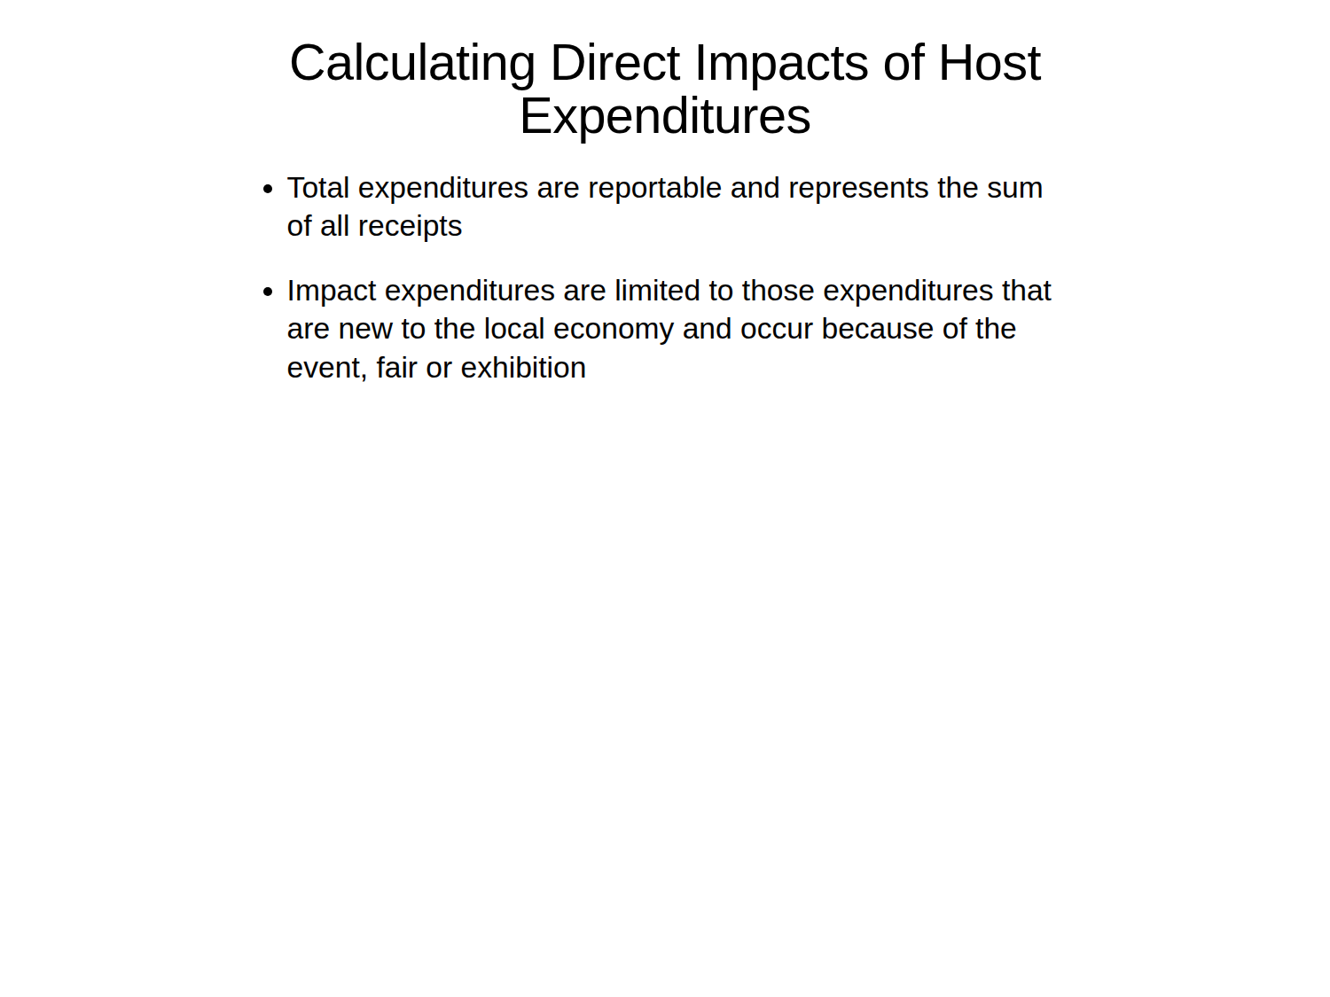Calculating Direct Impacts of Host Expenditures
Total expenditures are reportable and represents the sum of all receipts
Impact expenditures are limited to those expenditures that are new to the local economy and occur because of the event, fair or exhibition